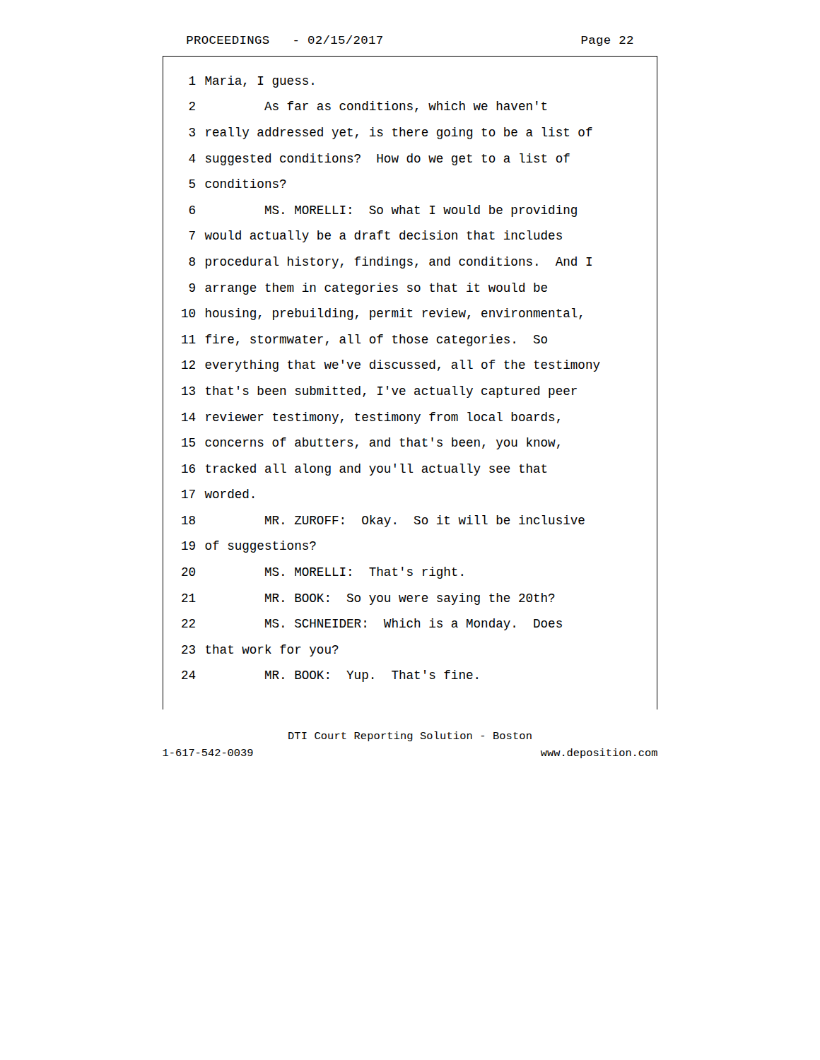PROCEEDINGS - 02/15/2017
Page 22
1 Maria, I guess.
2 As far as conditions, which we haven't
3 really addressed yet, is there going to be a list of
4 suggested conditions? How do we get to a list of
5 conditions?
6 MS. MORELLI: So what I would be providing
7 would actually be a draft decision that includes
8 procedural history, findings, and conditions. And I
9 arrange them in categories so that it would be
10 housing, prebuilding, permit review, environmental,
11 fire, stormwater, all of those categories. So
12 everything that we've discussed, all of the testimony
13 that's been submitted, I've actually captured peer
14 reviewer testimony, testimony from local boards,
15 concerns of abutters, and that's been, you know,
16 tracked all along and you'll actually see that
17 worded.
18 MR. ZUROFF: Okay. So it will be inclusive
19 of suggestions?
20 MS. MORELLI: That's right.
21 MR. BOOK: So you were saying the 20th?
22 MS. SCHNEIDER: Which is a Monday. Does
23 that work for you?
24 MR. BOOK: Yup. That's fine.
DTI Court Reporting Solution - Boston
1-617-542-0039
www.deposition.com